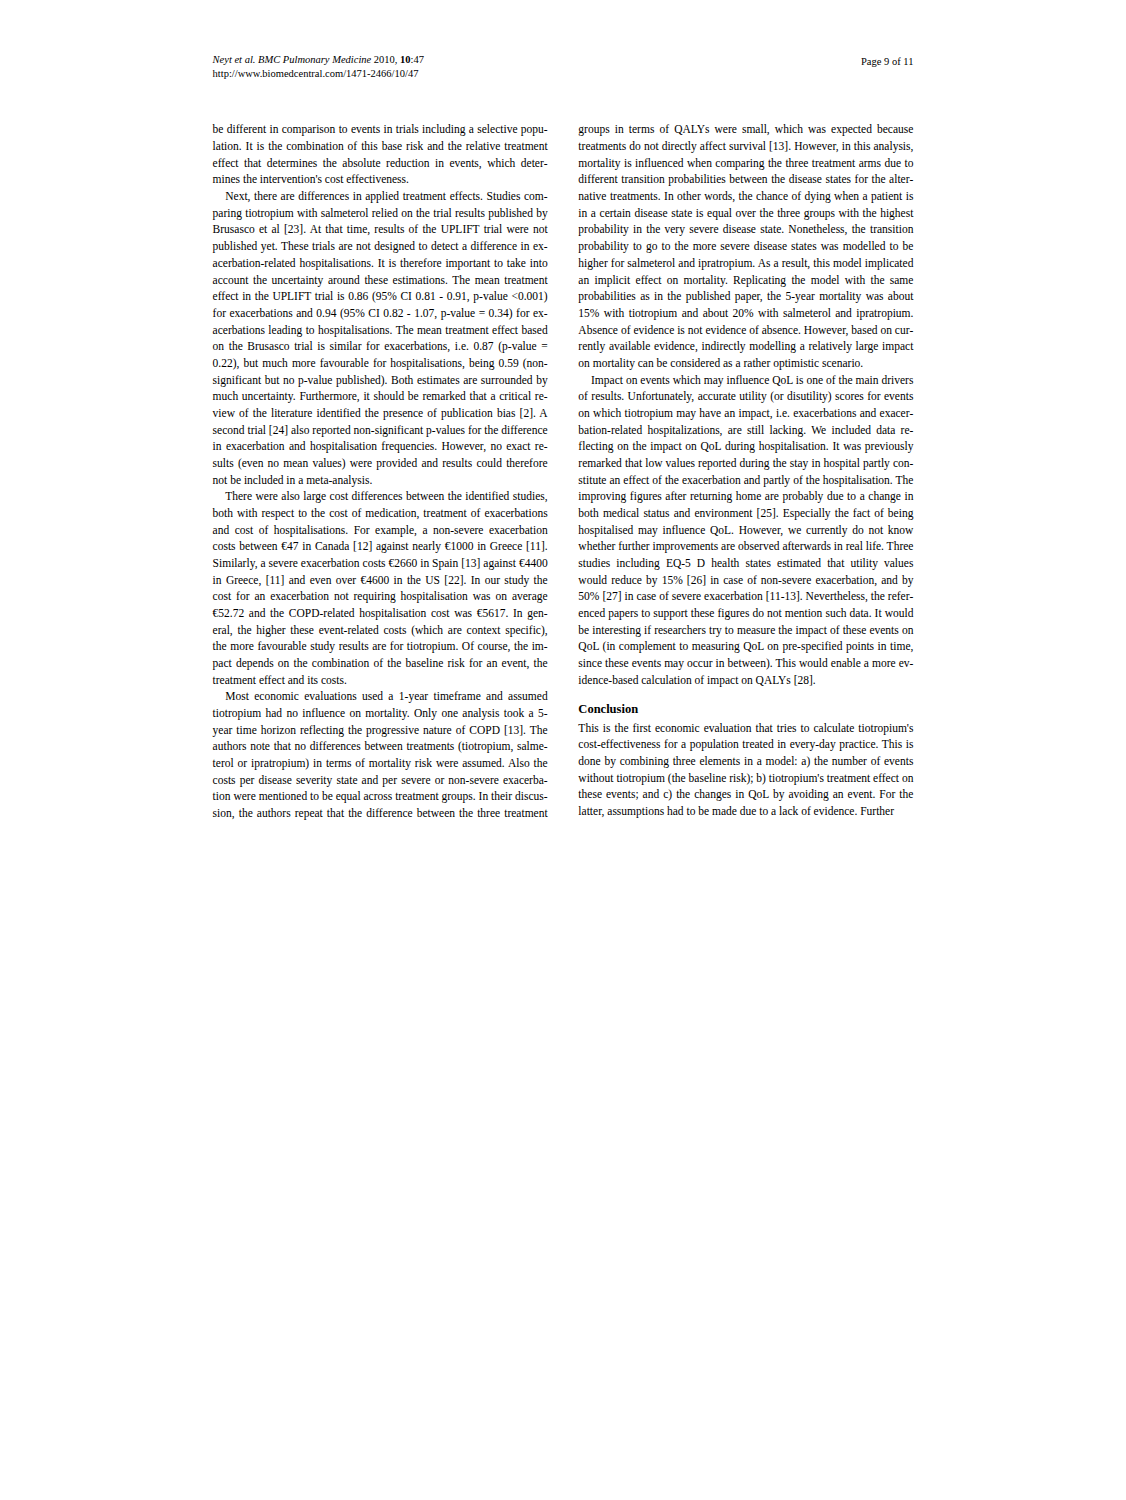Neyt et al. BMC Pulmonary Medicine 2010, 10:47
http://www.biomedcentral.com/1471-2466/10/47
Page 9 of 11
be different in comparison to events in trials including a selective population. It is the combination of this base risk and the relative treatment effect that determines the absolute reduction in events, which determines the intervention's cost effectiveness.
Next, there are differences in applied treatment effects. Studies comparing tiotropium with salmeterol relied on the trial results published by Brusasco et al [23]. At that time, results of the UPLIFT trial were not published yet. These trials are not designed to detect a difference in exacerbation-related hospitalisations. It is therefore important to take into account the uncertainty around these estimations. The mean treatment effect in the UPLIFT trial is 0.86 (95% CI 0.81 - 0.91, p-value <0.001) for exacerbations and 0.94 (95% CI 0.82 - 1.07, p-value = 0.34) for exacerbations leading to hospitalisations. The mean treatment effect based on the Brusasco trial is similar for exacerbations, i.e. 0.87 (p-value = 0.22), but much more favourable for hospitalisations, being 0.59 (non-significant but no p-value published). Both estimates are surrounded by much uncertainty. Furthermore, it should be remarked that a critical review of the literature identified the presence of publication bias [2]. A second trial [24] also reported non-significant p-values for the difference in exacerbation and hospitalisation frequencies. However, no exact results (even no mean values) were provided and results could therefore not be included in a meta-analysis.
There were also large cost differences between the identified studies, both with respect to the cost of medication, treatment of exacerbations and cost of hospitalisations. For example, a non-severe exacerbation costs between €47 in Canada [12] against nearly €1000 in Greece [11]. Similarly, a severe exacerbation costs €2660 in Spain [13] against €4400 in Greece, [11] and even over €4600 in the US [22]. In our study the cost for an exacerbation not requiring hospitalisation was on average €52.72 and the COPD-related hospitalisation cost was €5617. In general, the higher these event-related costs (which are context specific), the more favourable study results are for tiotropium. Of course, the impact depends on the combination of the baseline risk for an event, the treatment effect and its costs.
Most economic evaluations used a 1-year timeframe and assumed tiotropium had no influence on mortality. Only one analysis took a 5-year time horizon reflecting the progressive nature of COPD [13]. The authors note that no differences between treatments (tiotropium, salmeterol or ipratropium) in terms of mortality risk were assumed. Also the costs per disease severity state and per severe or non-severe exacerbation were mentioned to be equal across treatment groups. In their discussion, the authors repeat that the difference between the three treatment groups in terms of QALYs were small, which was expected because treatments do not directly affect survival [13]. However, in this analysis, mortality is influenced when comparing the three treatment arms due to different transition probabilities between the disease states for the alternative treatments. In other words, the chance of dying when a patient is in a certain disease state is equal over the three groups with the highest probability in the very severe disease state. Nonetheless, the transition probability to go to the more severe disease states was modelled to be higher for salmeterol and ipratropium. As a result, this model implicated an implicit effect on mortality. Replicating the model with the same probabilities as in the published paper, the 5-year mortality was about 15% with tiotropium and about 20% with salmeterol and ipratropium. Absence of evidence is not evidence of absence. However, based on currently available evidence, indirectly modelling a relatively large impact on mortality can be considered as a rather optimistic scenario.
Impact on events which may influence QoL is one of the main drivers of results. Unfortunately, accurate utility (or disutility) scores for events on which tiotropium may have an impact, i.e. exacerbations and exacerbation-related hospitalizations, are still lacking. We included data reflecting on the impact on QoL during hospitalisation. It was previously remarked that low values reported during the stay in hospital partly constitute an effect of the exacerbation and partly of the hospitalisation. The improving figures after returning home are probably due to a change in both medical status and environment [25]. Especially the fact of being hospitalised may influence QoL. However, we currently do not know whether further improvements are observed afterwards in real life. Three studies including EQ-5 D health states estimated that utility values would reduce by 15% [26] in case of non-severe exacerbation, and by 50% [27] in case of severe exacerbation [11-13]. Nevertheless, the referenced papers to support these figures do not mention such data. It would be interesting if researchers try to measure the impact of these events on QoL (in complement to measuring QoL on pre-specified points in time, since these events may occur in between). This would enable a more evidence-based calculation of impact on QALYs [28].
Conclusion
This is the first economic evaluation that tries to calculate tiotropium's cost-effectiveness for a population treated in every-day practice. This is done by combining three elements in a model: a) the number of events without tiotropium (the baseline risk); b) tiotropium's treatment effect on these events; and c) the changes in QoL by avoiding an event. For the latter, assumptions had to be made due to a lack of evidence. Further